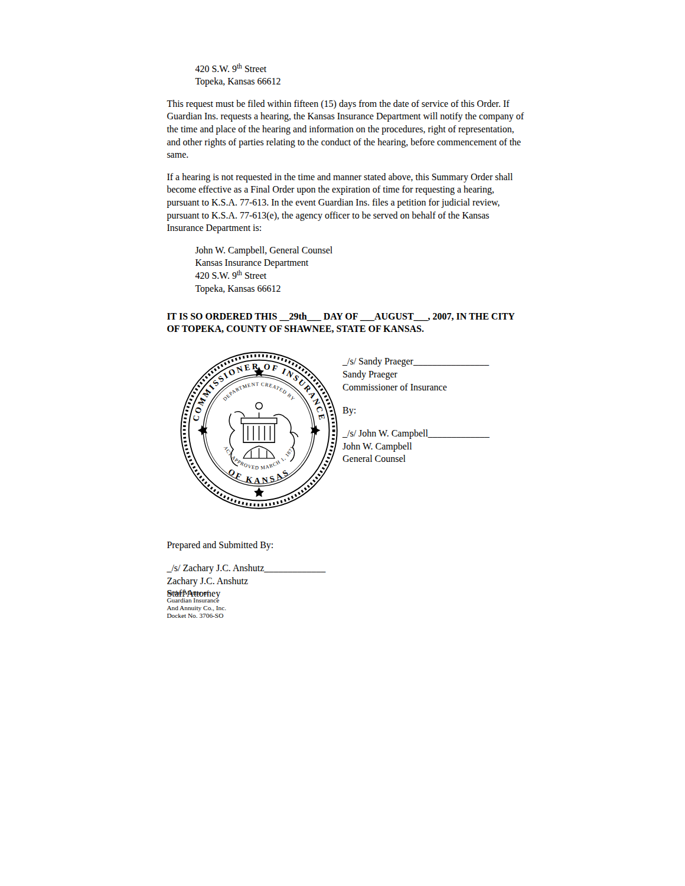420 S.W. 9th Street
Topeka, Kansas 66612
This request must be filed within fifteen (15) days from the date of service of this Order. If Guardian Ins. requests a hearing, the Kansas Insurance Department will notify the company of the time and place of the hearing and information on the procedures, right of representation, and other rights of parties relating to the conduct of the hearing, before commencement of the same.
If a hearing is not requested in the time and manner stated above, this Summary Order shall become effective as a Final Order upon the expiration of time for requesting a hearing, pursuant to K.S.A. 77-613. In the event Guardian Ins. files a petition for judicial review, pursuant to K.S.A. 77-613(e), the agency officer to be served on behalf of the Kansas Insurance Department is:
John W. Campbell, General Counsel
Kansas Insurance Department
420 S.W. 9th Street
Topeka, Kansas 66612
IT IS SO ORDERED THIS __29th___ DAY OF ___AUGUST___, 2007, IN THE CITY OF TOPEKA, COUNTY OF SHAWNEE, STATE OF KANSAS.
COMMISSIONER OF INSURANCE OF KANSAS DEPARTMENT CREATED BY ACT APPROVED MARCH 1, 1871
_/s/ Sandy Praeger________________
Sandy Praeger
Commissioner of Insurance
By:
_/s/ John W. Campbell_____________
John W. Campbell
General Counsel
Prepared and Submitted By:
_/s/ Zachary J.C. Anshutz_____________
Zachary J.C. Anshutz
Staff Attorney
In the Matter of
Guardian Insurance
And Annuity Co., Inc.
Docket No. 3706-SO